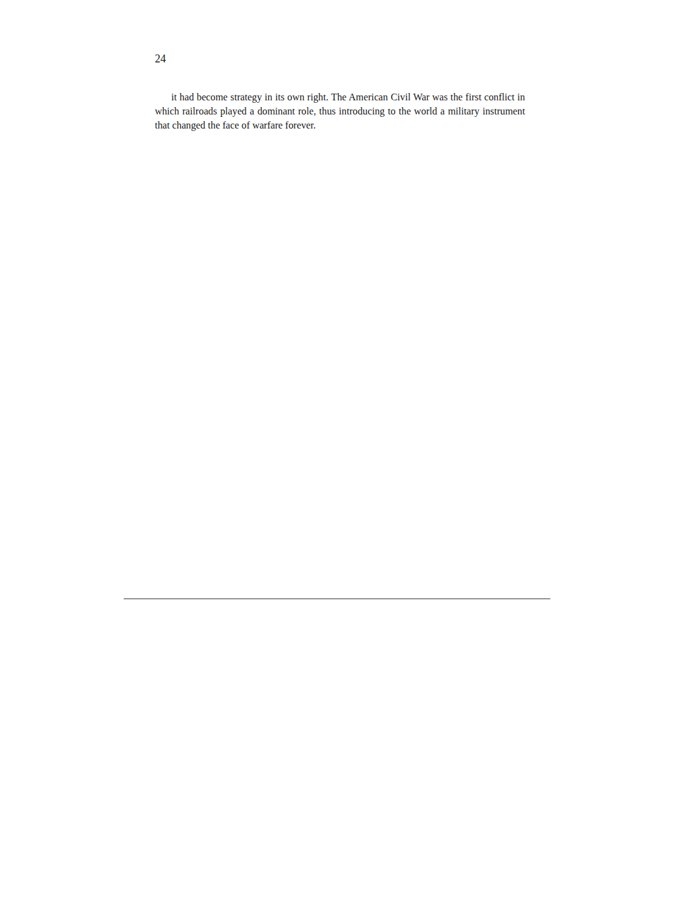24
it had become strategy in its own right. The American Civil War was the first conflict in which railroads played a dominant role, thus introducing to the world a military instrument that changed the face of warfare forever.